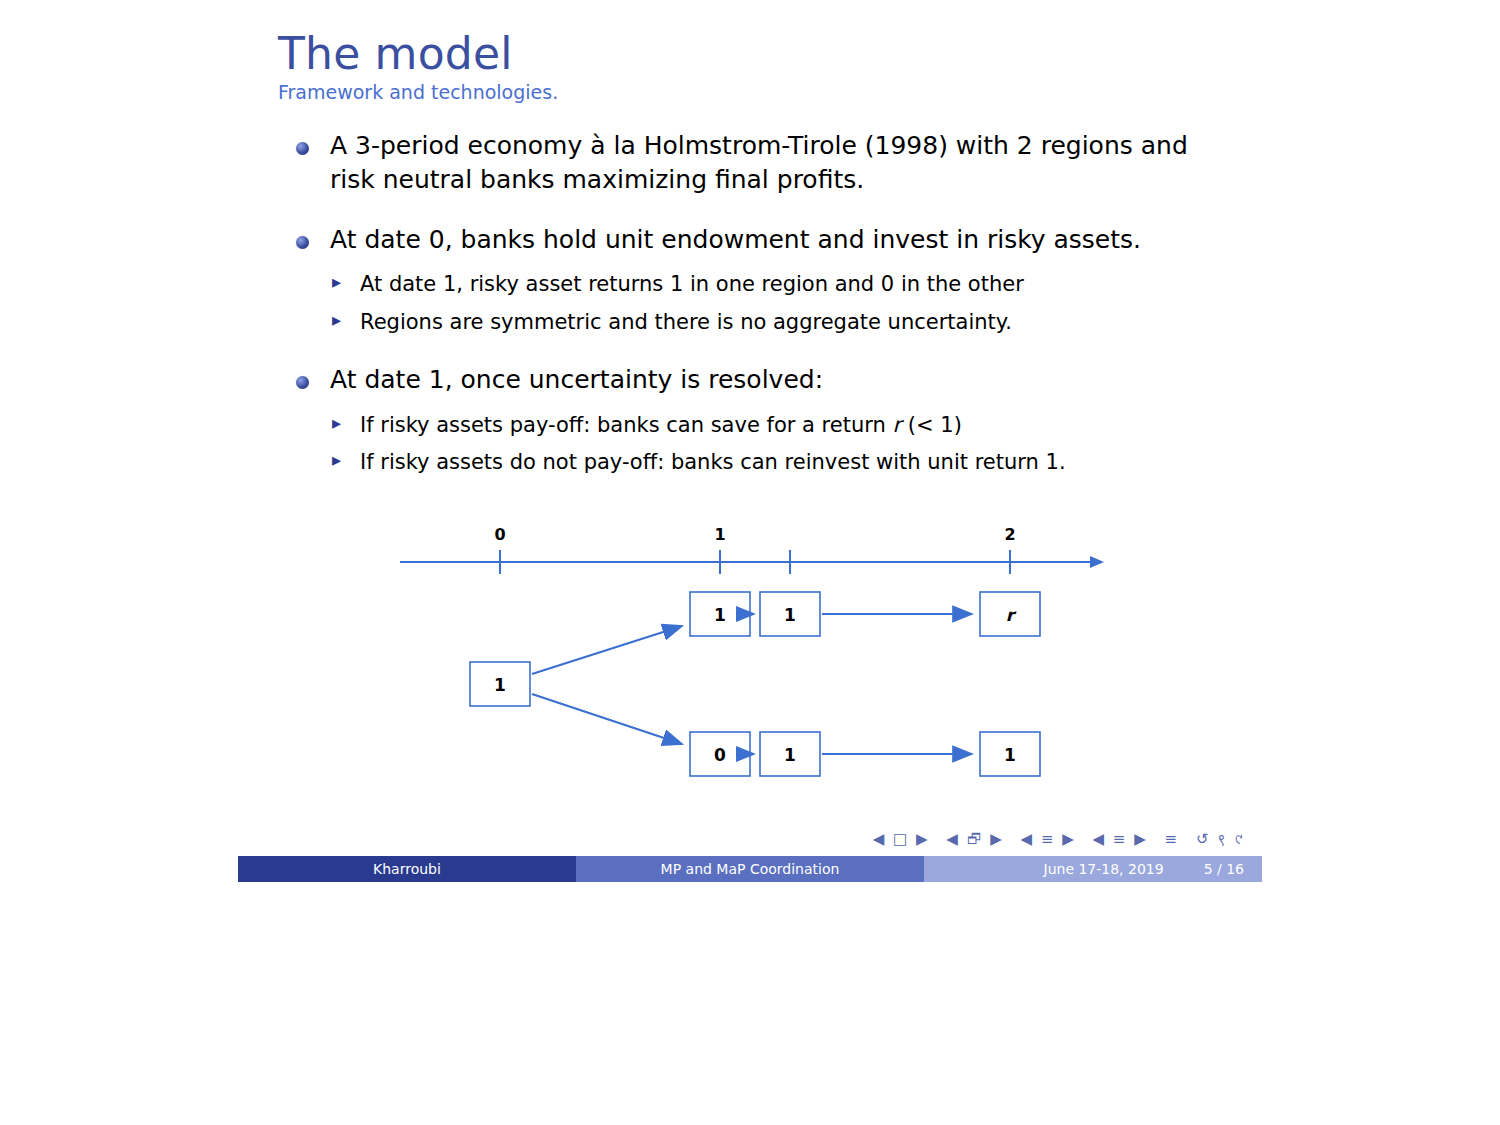The model
Framework and technologies.
A 3-period economy à la Holmstrom-Tirole (1998) with 2 regions and risk neutral banks maximizing final profits.
At date 0, banks hold unit endowment and invest in risky assets.
At date 1, risky asset returns 1 in one region and 0 in the other
Regions are symmetric and there is no aggregate uncertainty.
At date 1, once uncertainty is resolved:
If risky assets pay-off: banks can save for a return r (< 1)
If risky assets do not pay-off: banks can reinvest with unit return 1.
0 1 2 1 1 1 r 0 1 1
◀ □ ▶ ◀ 🗗 ▶ ◀ ≡ ▶ ◀ ≡ ▶ ≡ ↺ ९ ୯
Kharroubi
MP and MaP Coordination
June 17-18, 20195 / 16